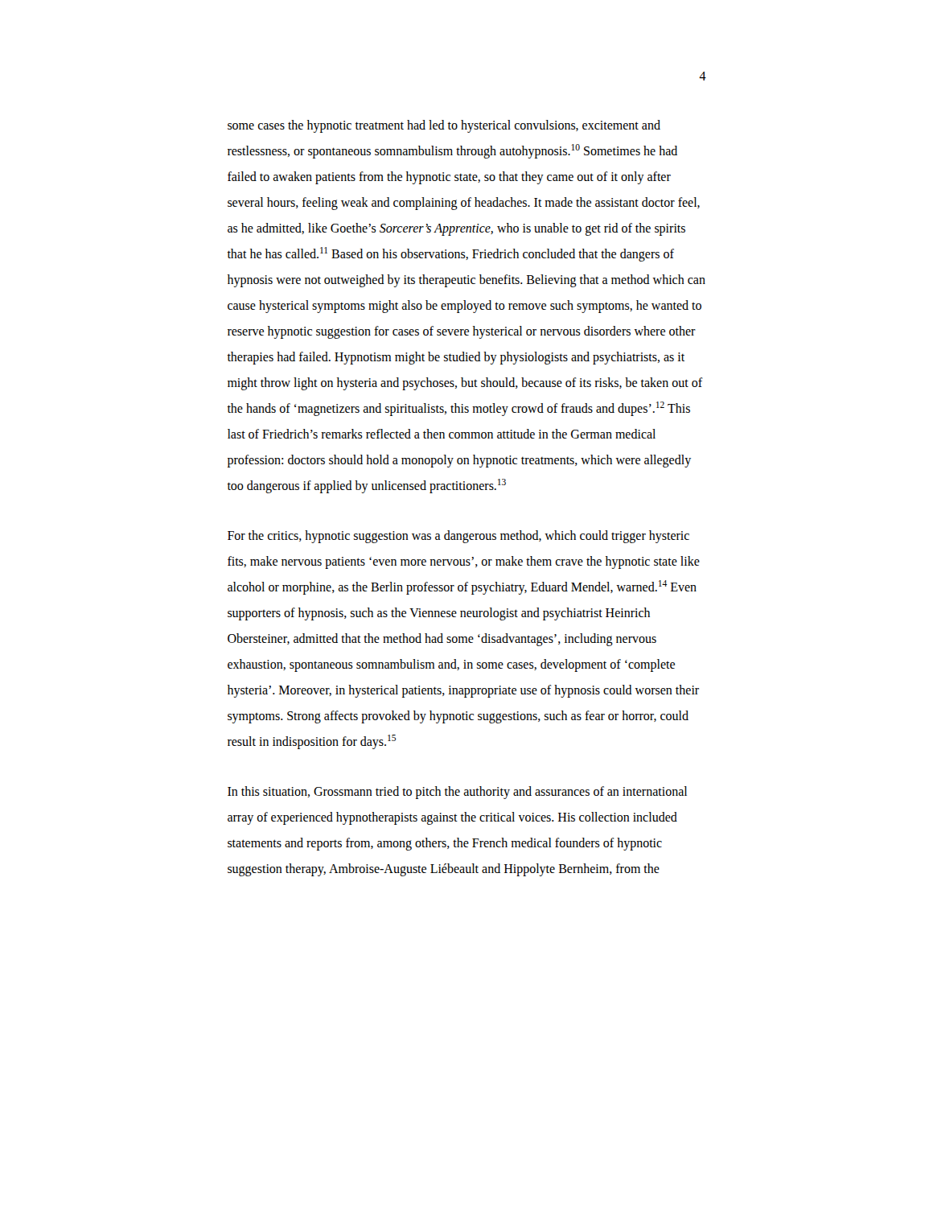4
some cases the hypnotic treatment had led to hysterical convulsions, excitement and restlessness, or spontaneous somnambulism through autohypnosis.10 Sometimes he had failed to awaken patients from the hypnotic state, so that they came out of it only after several hours, feeling weak and complaining of headaches. It made the assistant doctor feel, as he admitted, like Goethe’s Sorcerer’s Apprentice, who is unable to get rid of the spirits that he has called.11 Based on his observations, Friedrich concluded that the dangers of hypnosis were not outweighed by its therapeutic benefits. Believing that a method which can cause hysterical symptoms might also be employed to remove such symptoms, he wanted to reserve hypnotic suggestion for cases of severe hysterical or nervous disorders where other therapies had failed. Hypnotism might be studied by physiologists and psychiatrists, as it might throw light on hysteria and psychoses, but should, because of its risks, be taken out of the hands of ‘magnetizers and spiritualists, this motley crowd of frauds and dupes’.12 This last of Friedrich’s remarks reflected a then common attitude in the German medical profession: doctors should hold a monopoly on hypnotic treatments, which were allegedly too dangerous if applied by unlicensed practitioners.13
For the critics, hypnotic suggestion was a dangerous method, which could trigger hysteric fits, make nervous patients ‘even more nervous’, or make them crave the hypnotic state like alcohol or morphine, as the Berlin professor of psychiatry, Eduard Mendel, warned.14 Even supporters of hypnosis, such as the Viennese neurologist and psychiatrist Heinrich Obersteiner, admitted that the method had some ‘disadvantages’, including nervous exhaustion, spontaneous somnambulism and, in some cases, development of ‘complete hysteria’. Moreover, in hysterical patients, inappropriate use of hypnosis could worsen their symptoms. Strong affects provoked by hypnotic suggestions, such as fear or horror, could result in indisposition for days.15
In this situation, Grossmann tried to pitch the authority and assurances of an international array of experienced hypnotherapists against the critical voices. His collection included statements and reports from, among others, the French medical founders of hypnotic suggestion therapy, Ambroise-Auguste Liébeault and Hippolyte Bernheim, from the